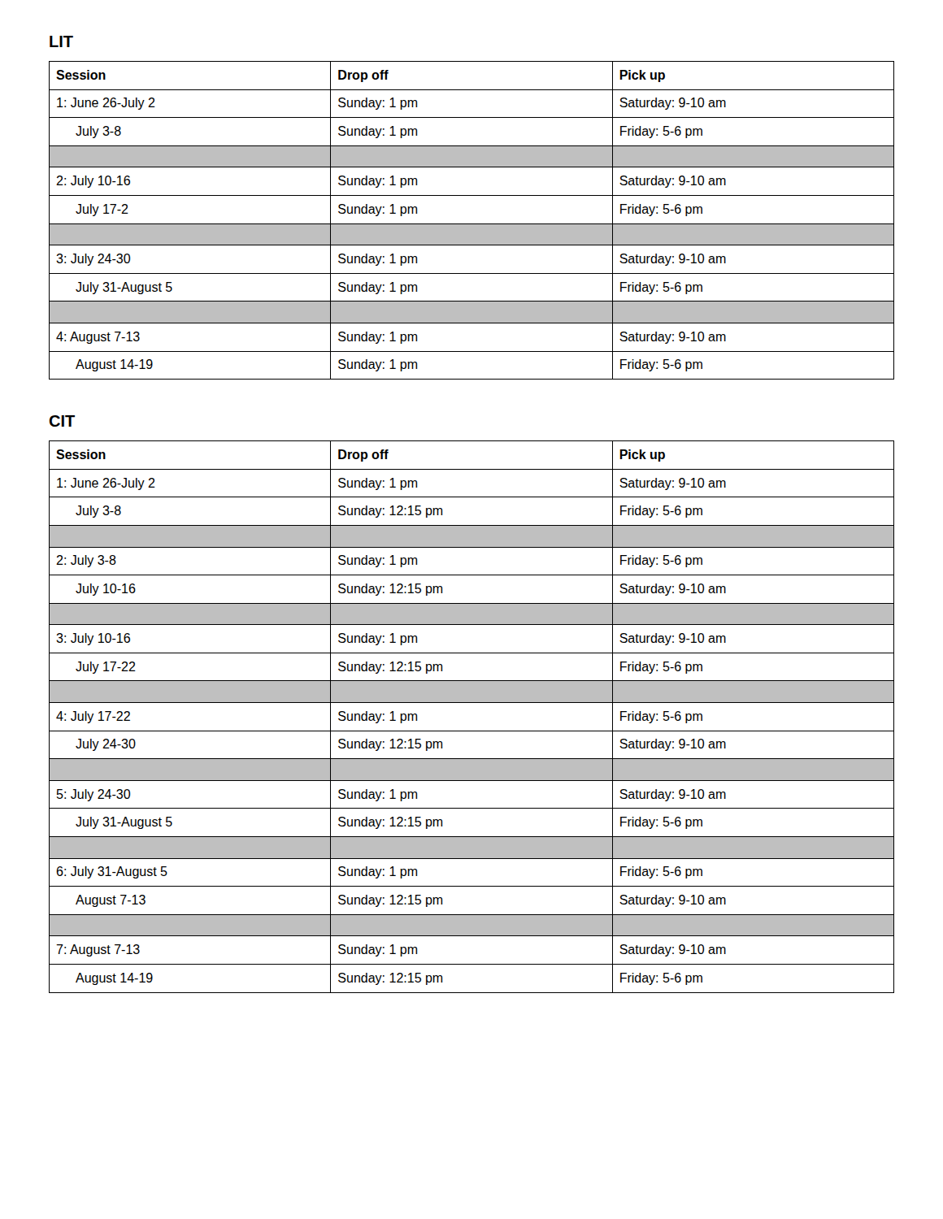LIT
| Session | Drop off | Pick up |
| --- | --- | --- |
| 1: June 26-July 2 | Sunday: 1 pm | Saturday: 9-10 am |
| July 3-8 | Sunday: 1 pm | Friday: 5-6 pm |
| 2: July 10-16 | Sunday: 1 pm | Saturday: 9-10 am |
| July 17-2 | Sunday: 1 pm | Friday: 5-6 pm |
| 3: July 24-30 | Sunday: 1 pm | Saturday: 9-10 am |
| July 31-August 5 | Sunday: 1 pm | Friday: 5-6 pm |
| 4: August 7-13 | Sunday: 1 pm | Saturday: 9-10 am |
| August 14-19 | Sunday: 1 pm | Friday: 5-6 pm |
CIT
| Session | Drop off | Pick up |
| --- | --- | --- |
| 1: June 26-July 2 | Sunday: 1 pm | Saturday: 9-10 am |
| July 3-8 | Sunday: 12:15 pm | Friday: 5-6 pm |
| 2: July 3-8 | Sunday: 1 pm | Friday: 5-6 pm |
| July 10-16 | Sunday: 12:15 pm | Saturday: 9-10 am |
| 3: July 10-16 | Sunday: 1 pm | Saturday: 9-10 am |
| July 17-22 | Sunday: 12:15 pm | Friday: 5-6 pm |
| 4: July 17-22 | Sunday: 1 pm | Friday: 5-6 pm |
| July 24-30 | Sunday: 12:15 pm | Saturday: 9-10 am |
| 5: July 24-30 | Sunday: 1 pm | Saturday: 9-10 am |
| July 31-August 5 | Sunday: 12:15 pm | Friday: 5-6 pm |
| 6: July 31-August 5 | Sunday: 1 pm | Friday: 5-6 pm |
| August 7-13 | Sunday: 12:15 pm | Saturday: 9-10 am |
| 7: August 7-13 | Sunday: 1 pm | Saturday: 9-10 am |
| August 14-19 | Sunday: 12:15 pm | Friday: 5-6 pm |